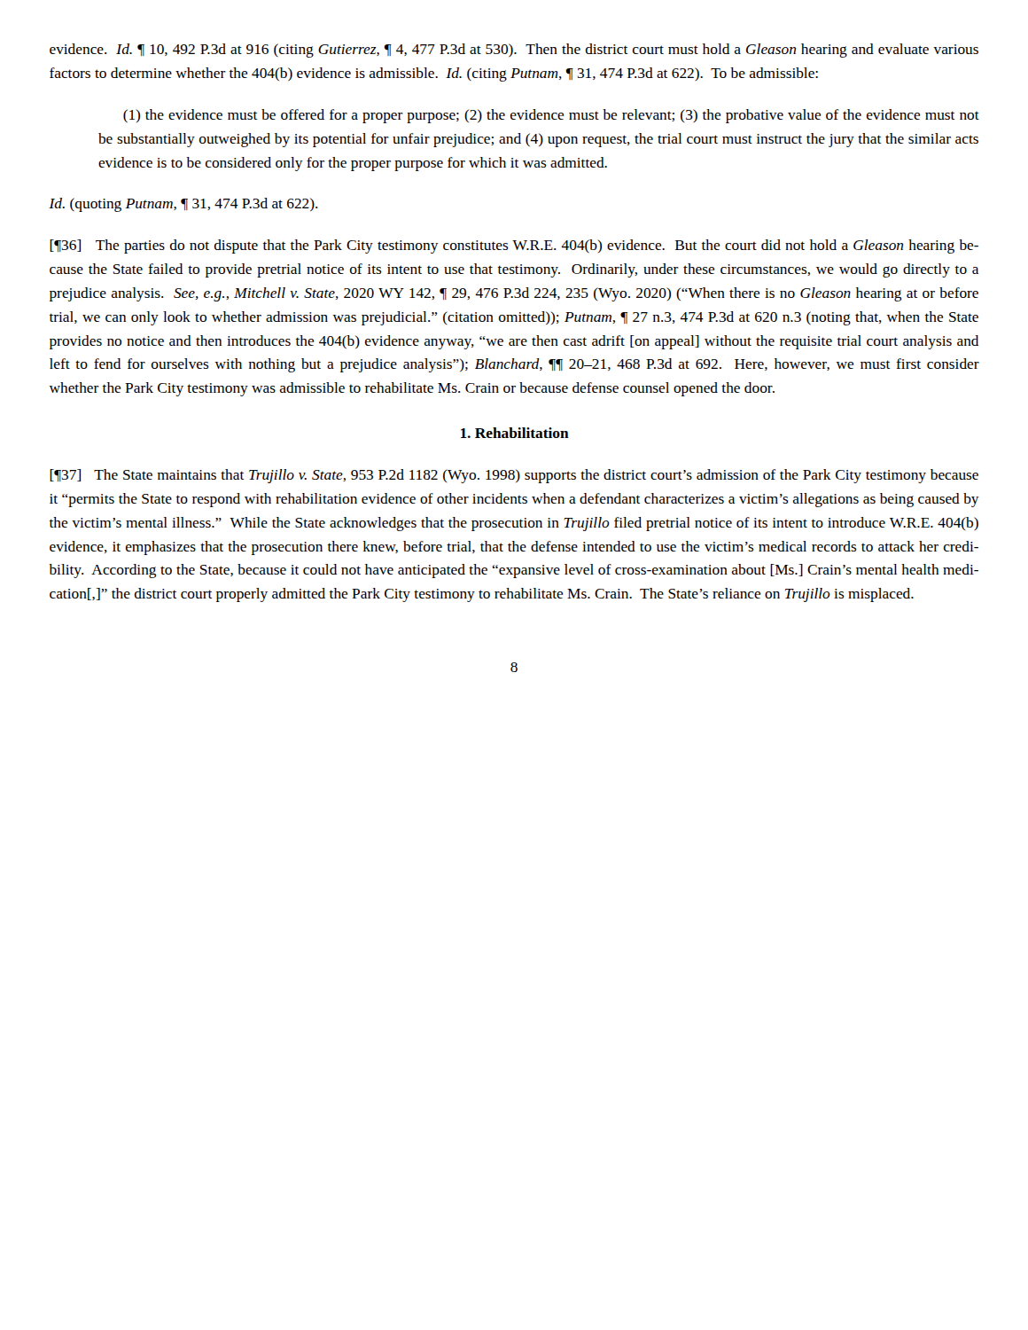evidence. Id. ¶ 10, 492 P.3d at 916 (citing Gutierrez, ¶ 4, 477 P.3d at 530). Then the district court must hold a Gleason hearing and evaluate various factors to determine whether the 404(b) evidence is admissible. Id. (citing Putnam, ¶ 31, 474 P.3d at 622). To be admissible:
(1) the evidence must be offered for a proper purpose; (2) the evidence must be relevant; (3) the probative value of the evidence must not be substantially outweighed by its potential for unfair prejudice; and (4) upon request, the trial court must instruct the jury that the similar acts evidence is to be considered only for the proper purpose for which it was admitted.
Id. (quoting Putnam, ¶ 31, 474 P.3d at 622).
[¶36] The parties do not dispute that the Park City testimony constitutes W.R.E. 404(b) evidence. But the court did not hold a Gleason hearing because the State failed to provide pretrial notice of its intent to use that testimony. Ordinarily, under these circumstances, we would go directly to a prejudice analysis. See, e.g., Mitchell v. State, 2020 WY 142, ¶ 29, 476 P.3d 224, 235 (Wyo. 2020) (“When there is no Gleason hearing at or before trial, we can only look to whether admission was prejudicial.” (citation omitted)); Putnam, ¶ 27 n.3, 474 P.3d at 620 n.3 (noting that, when the State provides no notice and then introduces the 404(b) evidence anyway, “we are then cast adrift [on appeal] without the requisite trial court analysis and left to fend for ourselves with nothing but a prejudice analysis”); Blanchard, ¶¶ 20–21, 468 P.3d at 692. Here, however, we must first consider whether the Park City testimony was admissible to rehabilitate Ms. Crain or because defense counsel opened the door.
1. Rehabilitation
[¶37] The State maintains that Trujillo v. State, 953 P.2d 1182 (Wyo. 1998) supports the district court’s admission of the Park City testimony because it “permits the State to respond with rehabilitation evidence of other incidents when a defendant characterizes a victim’s allegations as being caused by the victim’s mental illness.” While the State acknowledges that the prosecution in Trujillo filed pretrial notice of its intent to introduce W.R.E. 404(b) evidence, it emphasizes that the prosecution there knew, before trial, that the defense intended to use the victim’s medical records to attack her credibility. According to the State, because it could not have anticipated the “expansive level of cross-examination about [Ms.] Crain’s mental health medication[,]” the district court properly admitted the Park City testimony to rehabilitate Ms. Crain. The State’s reliance on Trujillo is misplaced.
8